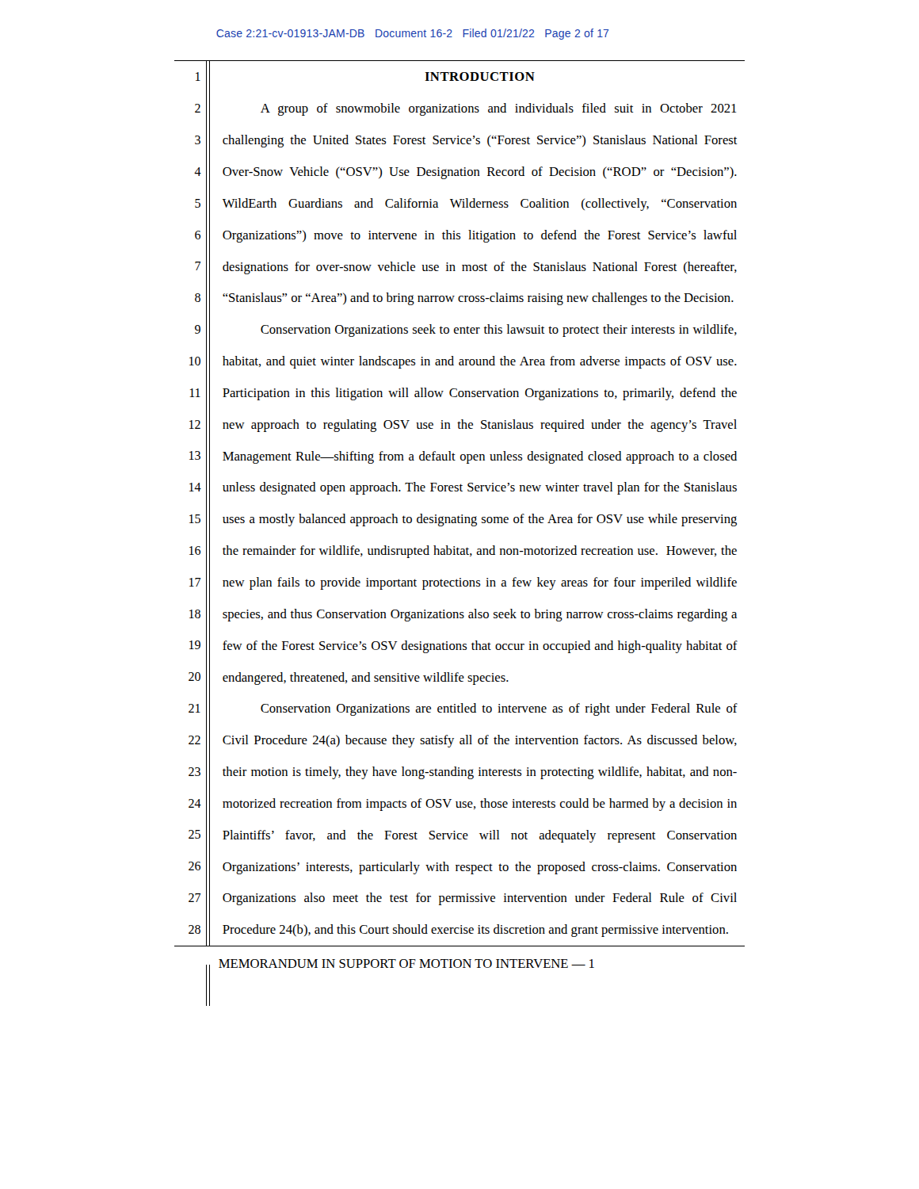Case 2:21-cv-01913-JAM-DB Document 16-2 Filed 01/21/22 Page 2 of 17
1
2
3
4
5
6
7
8
9
10
11
12
13
14
15
16
17
18
19
20
21
22
23
24
25
26
27
28
INTRODUCTION
A group of snowmobile organizations and individuals filed suit in October 2021 challenging the United States Forest Service’s (“Forest Service”) Stanislaus National Forest Over-Snow Vehicle (“OSV”) Use Designation Record of Decision (“ROD” or “Decision”). WildEarth Guardians and California Wilderness Coalition (collectively, “Conservation Organizations”) move to intervene in this litigation to defend the Forest Service’s lawful designations for over-snow vehicle use in most of the Stanislaus National Forest (hereafter, “Stanislaus” or “Area”) and to bring narrow cross-claims raising new challenges to the Decision.
Conservation Organizations seek to enter this lawsuit to protect their interests in wildlife, habitat, and quiet winter landscapes in and around the Area from adverse impacts of OSV use. Participation in this litigation will allow Conservation Organizations to, primarily, defend the new approach to regulating OSV use in the Stanislaus required under the agency’s Travel Management Rule—shifting from a default open unless designated closed approach to a closed unless designated open approach. The Forest Service’s new winter travel plan for the Stanislaus uses a mostly balanced approach to designating some of the Area for OSV use while preserving the remainder for wildlife, undisrupted habitat, and non-motorized recreation use. However, the new plan fails to provide important protections in a few key areas for four imperiled wildlife species, and thus Conservation Organizations also seek to bring narrow cross-claims regarding a few of the Forest Service’s OSV designations that occur in occupied and high-quality habitat of endangered, threatened, and sensitive wildlife species.
Conservation Organizations are entitled to intervene as of right under Federal Rule of Civil Procedure 24(a) because they satisfy all of the intervention factors. As discussed below, their motion is timely, they have long-standing interests in protecting wildlife, habitat, and non-motorized recreation from impacts of OSV use, those interests could be harmed by a decision in Plaintiffs’ favor, and the Forest Service will not adequately represent Conservation Organizations’ interests, particularly with respect to the proposed cross-claims. Conservation Organizations also meet the test for permissive intervention under Federal Rule of Civil Procedure 24(b), and this Court should exercise its discretion and grant permissive intervention.
MEMORANDUM IN SUPPORT OF MOTION TO INTERVENE — 1